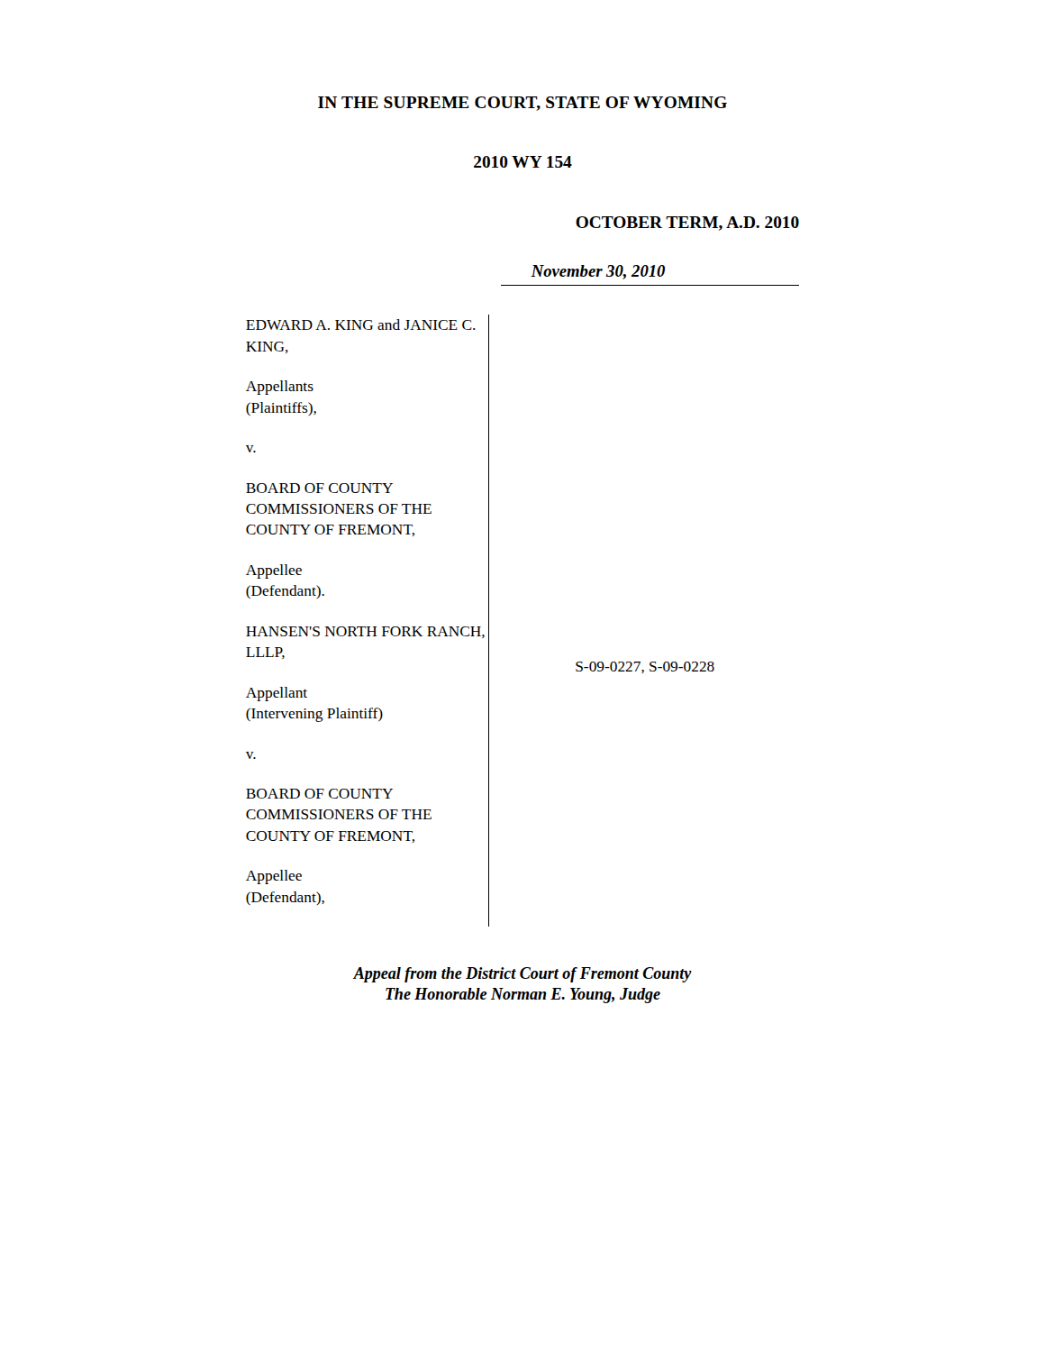IN THE SUPREME COURT, STATE OF WYOMING
2010 WY 154
OCTOBER TERM, A.D. 2010
November 30, 2010
| EDWARD A. KING and JANICE C. KING, Appellants (Plaintiffs), v. BOARD OF COUNTY COMMISSIONERS OF THE COUNTY OF FREMONT, Appellee (Defendant). HANSEN'S NORTH FORK RANCH, LLLP, Appellant (Intervening Plaintiff) v. BOARD OF COUNTY COMMISSIONERS OF THE COUNTY OF FREMONT, Appellee (Defendant), | | S-09-0227, S-09-0228 |
Appeal from the District Court of Fremont County
The Honorable Norman E. Young, Judge